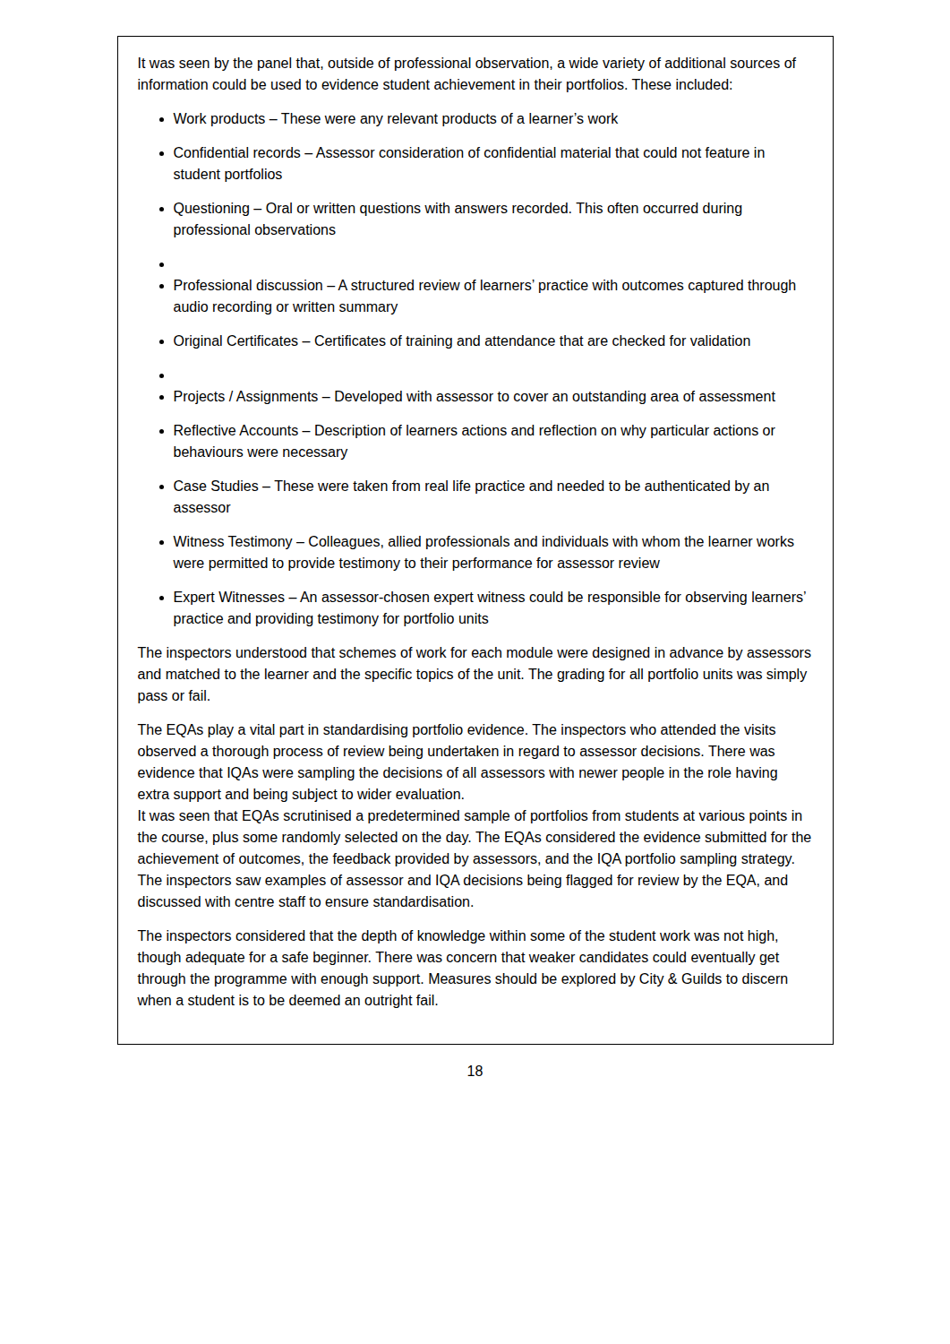It was seen by the panel that, outside of professional observation, a wide variety of additional sources of information could be used to evidence student achievement in their portfolios. These included:
Work products – These were any relevant products of a learner’s work
Confidential records – Assessor consideration of confidential material that could not feature in student portfolios
Questioning – Oral or written questions with answers recorded. This often occurred during professional observations
Professional discussion – A structured review of learners’ practice with outcomes captured through audio recording or written summary
Original Certificates – Certificates of training and attendance that are checked for validation
Projects / Assignments – Developed with assessor to cover an outstanding area of assessment
Reflective Accounts – Description of learners actions and reflection on why particular actions or behaviours were necessary
Case Studies – These were taken from real life practice and needed to be authenticated by an assessor
Witness Testimony – Colleagues, allied professionals and individuals with whom the learner works were permitted to provide testimony to their performance for assessor review
Expert Witnesses – An assessor-chosen expert witness could be responsible for observing learners’ practice and providing testimony for portfolio units
The inspectors understood that schemes of work for each module were designed in advance by assessors and matched to the learner and the specific topics of the unit. The grading for all portfolio units was simply pass or fail.
The EQAs play a vital part in standardising portfolio evidence. The inspectors who attended the visits observed a thorough process of review being undertaken in regard to assessor decisions. There was evidence that IQAs were sampling the decisions of all assessors with newer people in the role having extra support and being subject to wider evaluation.
It was seen that EQAs scrutinised a predetermined sample of portfolios from students at various points in the course, plus some randomly selected on the day. The EQAs considered the evidence submitted for the achievement of outcomes, the feedback provided by assessors, and the IQA portfolio sampling strategy. The inspectors saw examples of assessor and IQA decisions being flagged for review by the EQA, and discussed with centre staff to ensure standardisation.
The inspectors considered that the depth of knowledge within some of the student work was not high, though adequate for a safe beginner. There was concern that weaker candidates could eventually get through the programme with enough support. Measures should be explored by City & Guilds to discern when a student is to be deemed an outright fail.
18